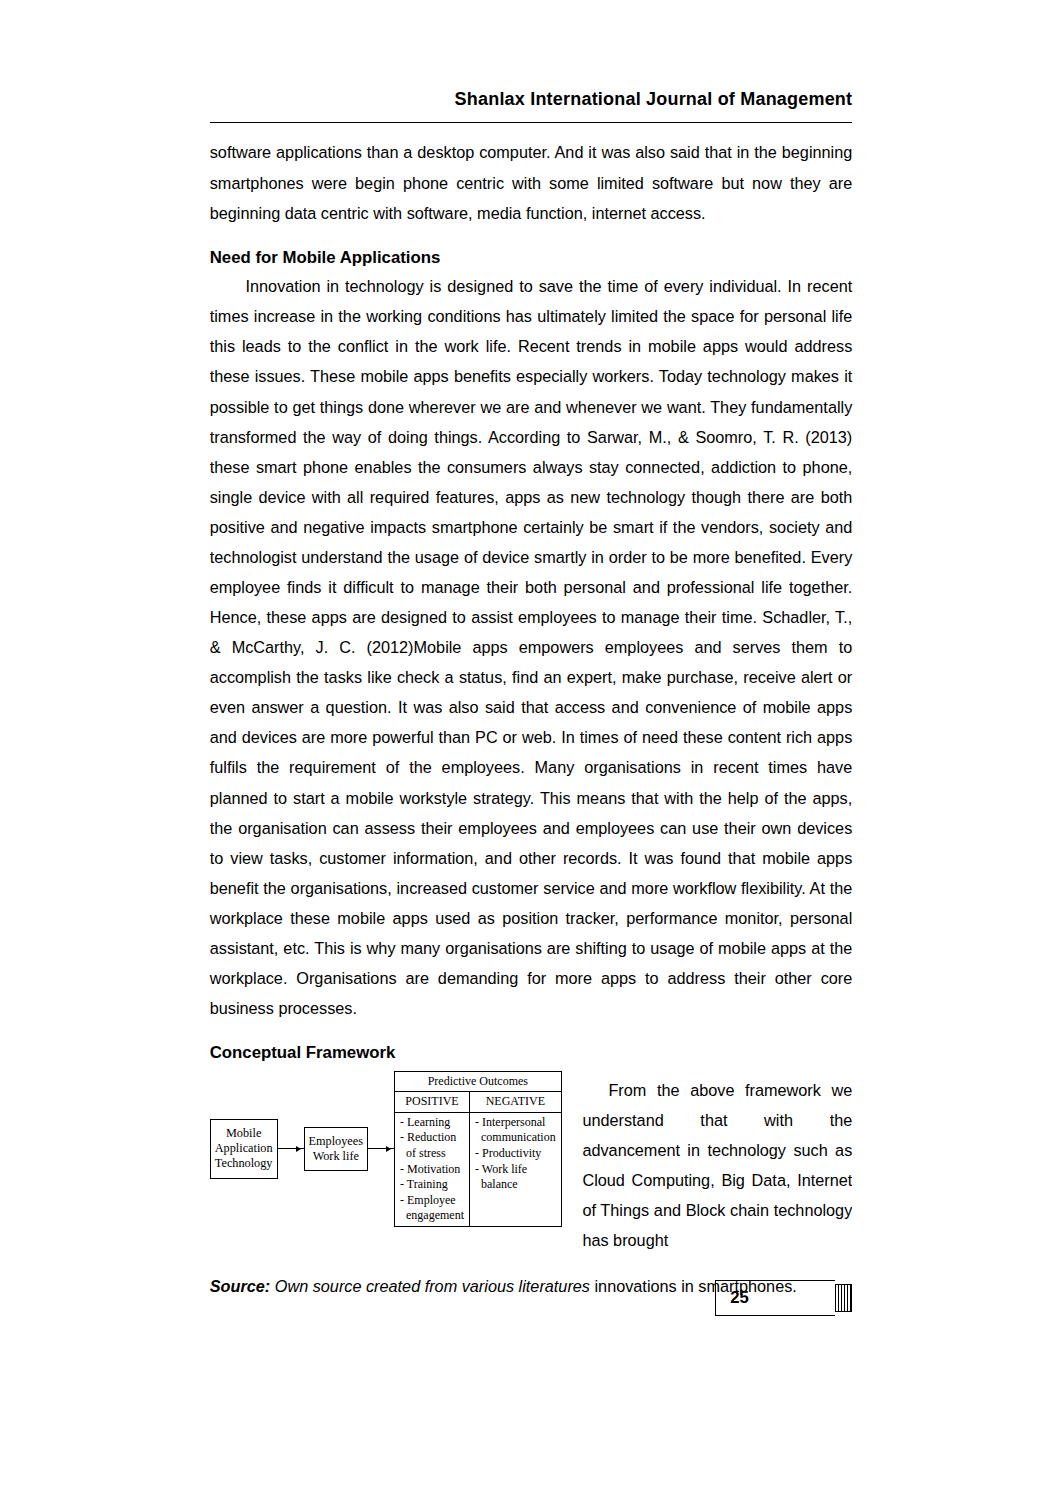Shanlax International Journal of Management
software applications than a desktop computer. And it was also said that in the beginning smartphones were begin phone centric with some limited software but now they are beginning data centric with software, media function, internet access.
Need for Mobile Applications
Innovation in technology is designed to save the time of every individual. In recent times increase in the working conditions has ultimately limited the space for personal life this leads to the conflict in the work life. Recent trends in mobile apps would address these issues. These mobile apps benefits especially workers. Today technology makes it possible to get things done wherever we are and whenever we want. They fundamentally transformed the way of doing things. According to Sarwar, M., & Soomro, T. R. (2013) these smart phone enables the consumers always stay connected, addiction to phone, single device with all required features, apps as new technology though there are both positive and negative impacts smartphone certainly be smart if the vendors, society and technologist understand the usage of device smartly in order to be more benefited. Every employee finds it difficult to manage their both personal and professional life together. Hence, these apps are designed to assist employees to manage their time. Schadler, T., & McCarthy, J. C. (2012)Mobile apps empowers employees and serves them to accomplish the tasks like check a status, find an expert, make purchase, receive alert or even answer a question. It was also said that access and convenience of mobile apps and devices are more powerful than PC or web. In times of need these content rich apps fulfils the requirement of the employees. Many organisations in recent times have planned to start a mobile workstyle strategy. This means that with the help of the apps, the organisation can assess their employees and employees can use their own devices to view tasks, customer information, and other records. It was found that mobile apps benefit the organisations, increased customer service and more workflow flexibility. At the workplace these mobile apps used as position tracker, performance monitor, personal assistant, etc. This is why many organisations are shifting to usage of mobile apps at the workplace. Organisations are demanding for more apps to address their other core business processes.
Conceptual Framework
From the above framework we understand that with the advancement in technology such as Cloud Computing, Big Data, Internet of Things and Block chain technology has brought
Mobile
Application
Technology
Employees
Work life
| Predictive Outcomes |
| POSITIVE | NEGATIVE |
| - Learning - Reduction of stress - Motivation - Training - Employee engagement | - Interpersonal communication - Productivity - Work life balance |
Source: Own source created from various literatures innovations in smartphones.
25